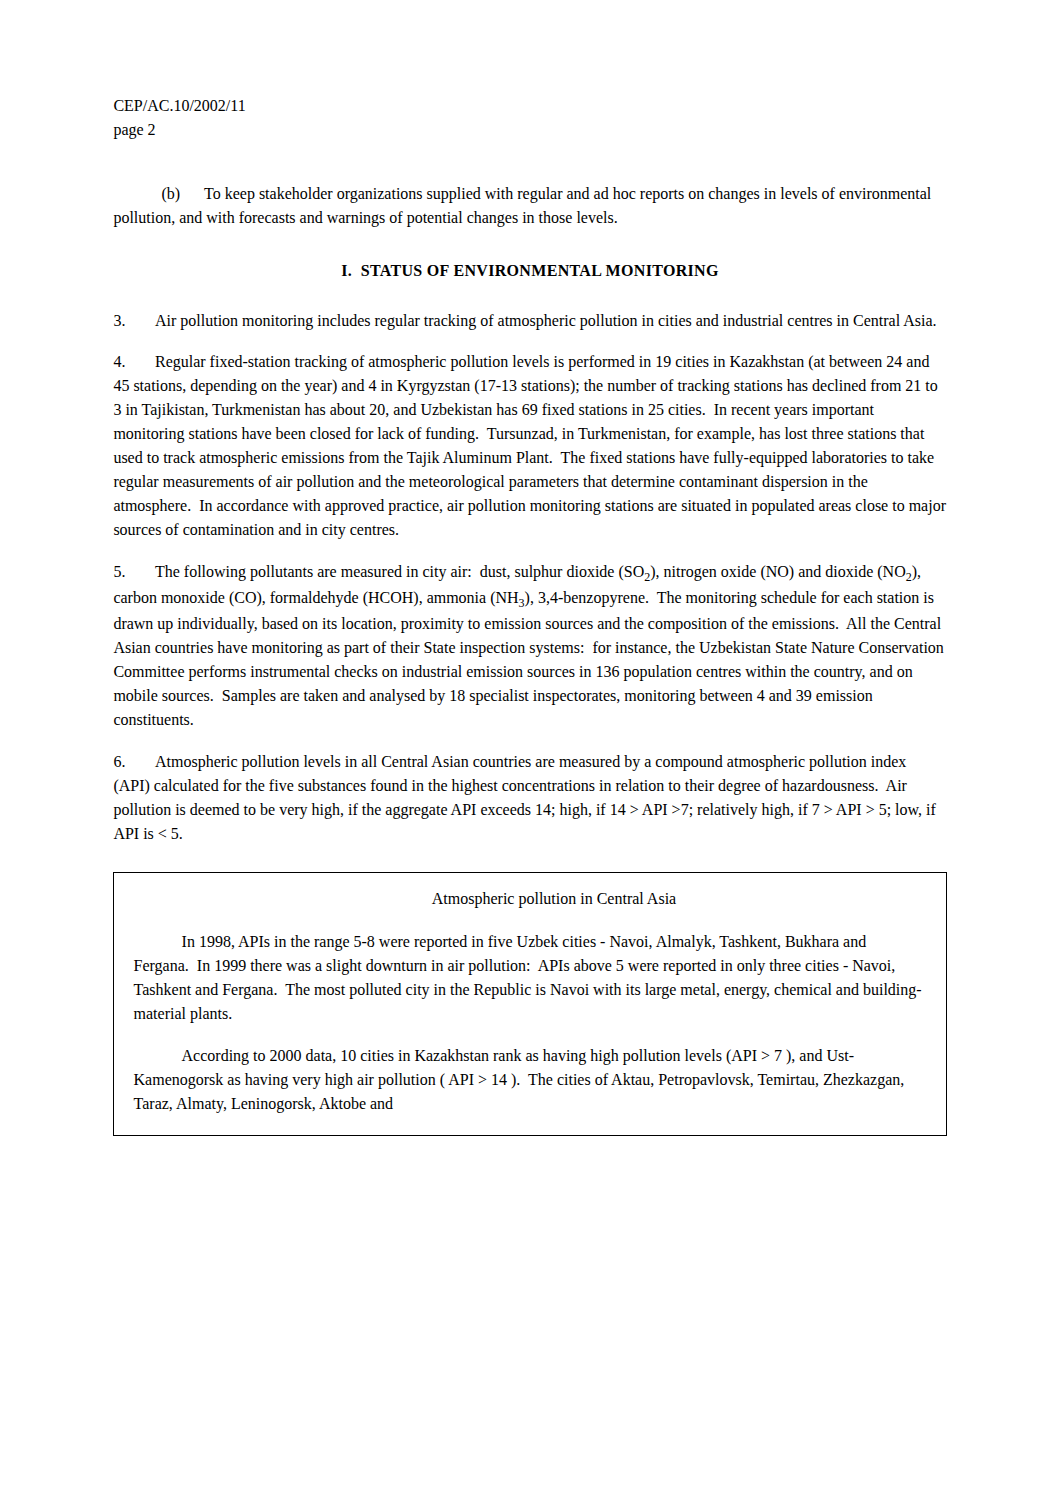CEP/AC.10/2002/11
page 2
(b) To keep stakeholder organizations supplied with regular and ad hoc reports on changes in levels of environmental pollution, and with forecasts and warnings of potential changes in those levels.
I. STATUS OF ENVIRONMENTAL MONITORING
3. Air pollution monitoring includes regular tracking of atmospheric pollution in cities and industrial centres in Central Asia.
4. Regular fixed-station tracking of atmospheric pollution levels is performed in 19 cities in Kazakhstan (at between 24 and 45 stations, depending on the year) and 4 in Kyrgyzstan (17-13 stations); the number of tracking stations has declined from 21 to 3 in Tajikistan, Turkmenistan has about 20, and Uzbekistan has 69 fixed stations in 25 cities. In recent years important monitoring stations have been closed for lack of funding. Tursunzad, in Turkmenistan, for example, has lost three stations that used to track atmospheric emissions from the Tajik Aluminum Plant. The fixed stations have fully-equipped laboratories to take regular measurements of air pollution and the meteorological parameters that determine contaminant dispersion in the atmosphere. In accordance with approved practice, air pollution monitoring stations are situated in populated areas close to major sources of contamination and in city centres.
5. The following pollutants are measured in city air: dust, sulphur dioxide (SO2), nitrogen oxide (NO) and dioxide (NO2), carbon monoxide (CO), formaldehyde (HCOH), ammonia (NH3), 3,4-benzopyrene. The monitoring schedule for each station is drawn up individually, based on its location, proximity to emission sources and the composition of the emissions. All the Central Asian countries have monitoring as part of their State inspection systems: for instance, the Uzbekistan State Nature Conservation Committee performs instrumental checks on industrial emission sources in 136 population centres within the country, and on mobile sources. Samples are taken and analysed by 18 specialist inspectorates, monitoring between 4 and 39 emission constituents.
6. Atmospheric pollution levels in all Central Asian countries are measured by a compound atmospheric pollution index (API) calculated for the five substances found in the highest concentrations in relation to their degree of hazardousness. Air pollution is deemed to be very high, if the aggregate API exceeds 14; high, if 14 > API >7; relatively high, if 7 > API > 5; low, if API is < 5.
Atmospheric pollution in Central Asia
In 1998, APIs in the range 5-8 were reported in five Uzbek cities - Navoi, Almalyk, Tashkent, Bukhara and Fergana. In 1999 there was a slight downturn in air pollution: APIs above 5 were reported in only three cities - Navoi, Tashkent and Fergana. The most polluted city in the Republic is Navoi with its large metal, energy, chemical and building-material plants.
According to 2000 data, 10 cities in Kazakhstan rank as having high pollution levels (API > 7 ), and Ust-Kamenogorsk as having very high air pollution ( API > 14 ). The cities of Aktau, Petropavlovsk, Temirtau, Zhezkazgan, Taraz, Almaty, Leninogorsk, Aktobe and